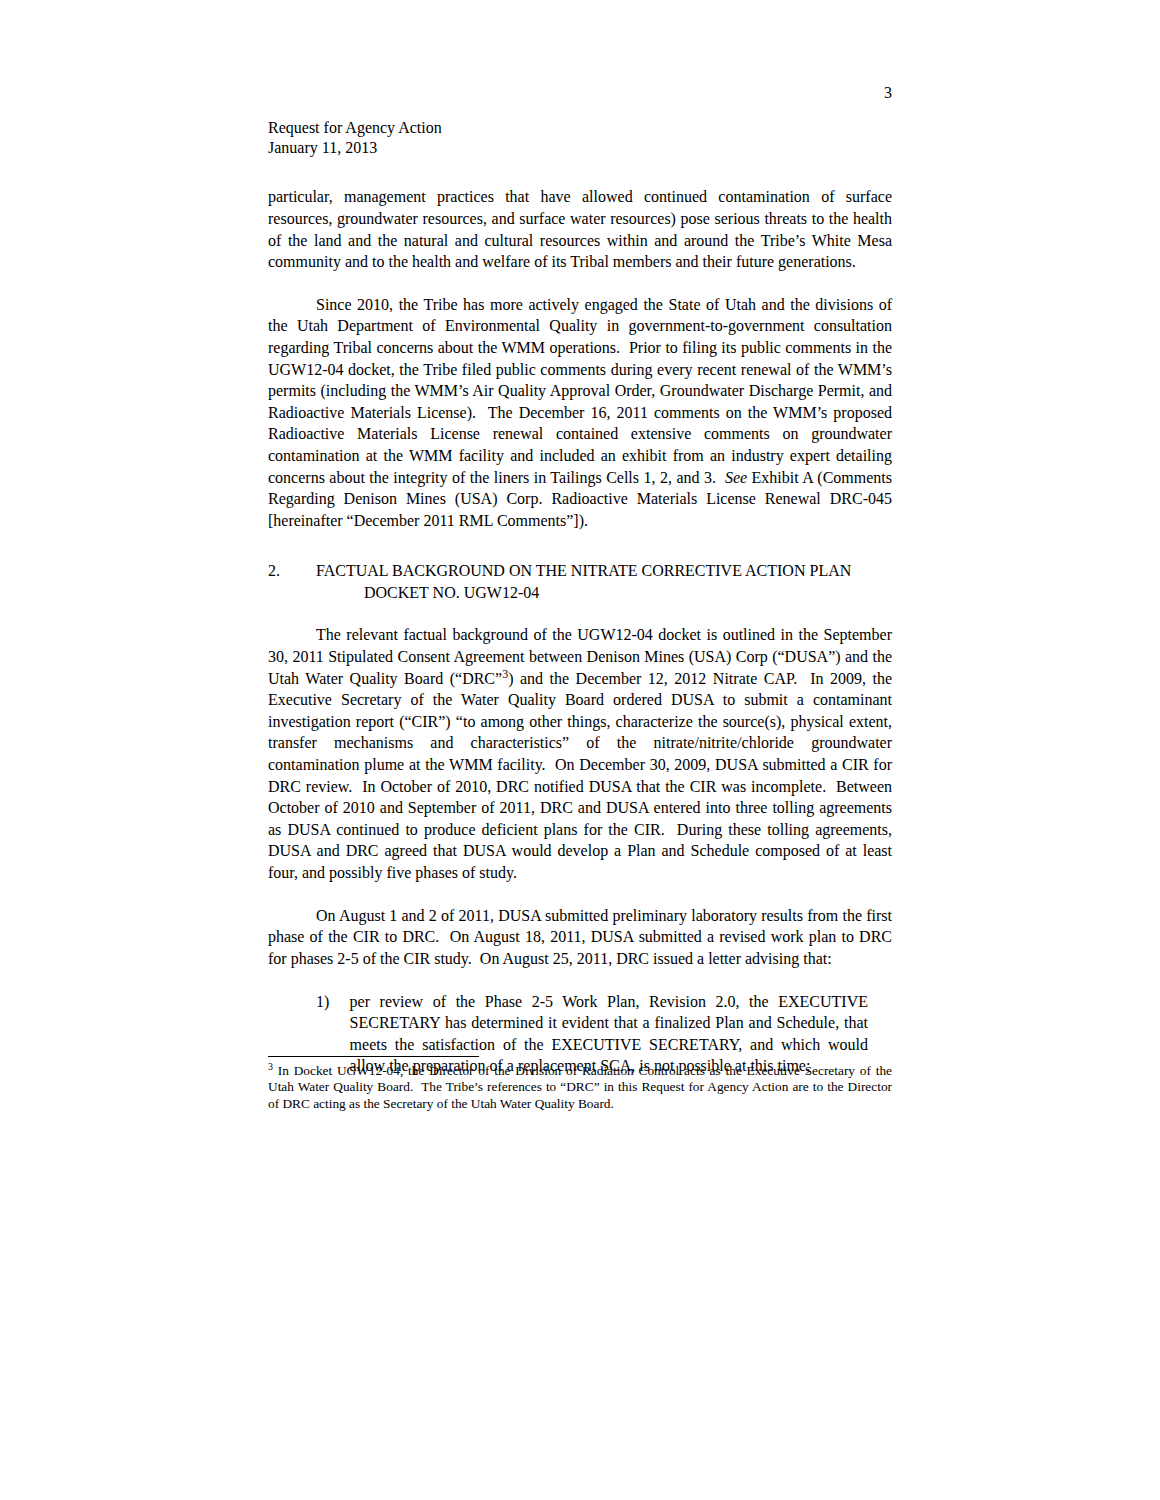3
Request for Agency Action
January 11, 2013
particular, management practices that have allowed continued contamination of surface resources, groundwater resources, and surface water resources) pose serious threats to the health of the land and the natural and cultural resources within and around the Tribe’s White Mesa community and to the health and welfare of its Tribal members and their future generations.
Since 2010, the Tribe has more actively engaged the State of Utah and the divisions of the Utah Department of Environmental Quality in government-to-government consultation regarding Tribal concerns about the WMM operations. Prior to filing its public comments in the UGW12-04 docket, the Tribe filed public comments during every recent renewal of the WMM’s permits (including the WMM’s Air Quality Approval Order, Groundwater Discharge Permit, and Radioactive Materials License). The December 16, 2011 comments on the WMM’s proposed Radioactive Materials License renewal contained extensive comments on groundwater contamination at the WMM facility and included an exhibit from an industry expert detailing concerns about the integrity of the liners in Tailings Cells 1, 2, and 3. See Exhibit A (Comments Regarding Denison Mines (USA) Corp. Radioactive Materials License Renewal DRC-045 [hereinafter “December 2011 RML Comments”]).
2.
FACTUAL BACKGROUND ON THE NITRATE CORRECTIVE ACTION PLAN
DOCKET NO. UGW12-04
The relevant factual background of the UGW12-04 docket is outlined in the September 30, 2011 Stipulated Consent Agreement between Denison Mines (USA) Corp (“DUSA”) and the Utah Water Quality Board (“DRC”3) and the December 12, 2012 Nitrate CAP. In 2009, the Executive Secretary of the Water Quality Board ordered DUSA to submit a contaminant investigation report (“CIR”) “to among other things, characterize the source(s), physical extent, transfer mechanisms and characteristics” of the nitrate/nitrite/chloride groundwater contamination plume at the WMM facility. On December 30, 2009, DUSA submitted a CIR for DRC review. In October of 2010, DRC notified DUSA that the CIR was incomplete. Between October of 2010 and September of 2011, DRC and DUSA entered into three tolling agreements as DUSA continued to produce deficient plans for the CIR. During these tolling agreements, DUSA and DRC agreed that DUSA would develop a Plan and Schedule composed of at least four, and possibly five phases of study.
On August 1 and 2 of 2011, DUSA submitted preliminary laboratory results from the first phase of the CIR to DRC. On August 18, 2011, DUSA submitted a revised work plan to DRC for phases 2-5 of the CIR study. On August 25, 2011, DRC issued a letter advising that:
1) per review of the Phase 2-5 Work Plan, Revision 2.0, the EXECUTIVE SECRETARY has determined it evident that a finalized Plan and Schedule, that meets the satisfaction of the EXECUTIVE SECRETARY, and which would allow the preparation of a replacement SCA, is not possible at this time;
3 In Docket UGW12-04, the Director of the Division of Radiation Control acts as the Executive Secretary of the Utah Water Quality Board. The Tribe’s references to “DRC” in this Request for Agency Action are to the Director of DRC acting as the Secretary of the Utah Water Quality Board.